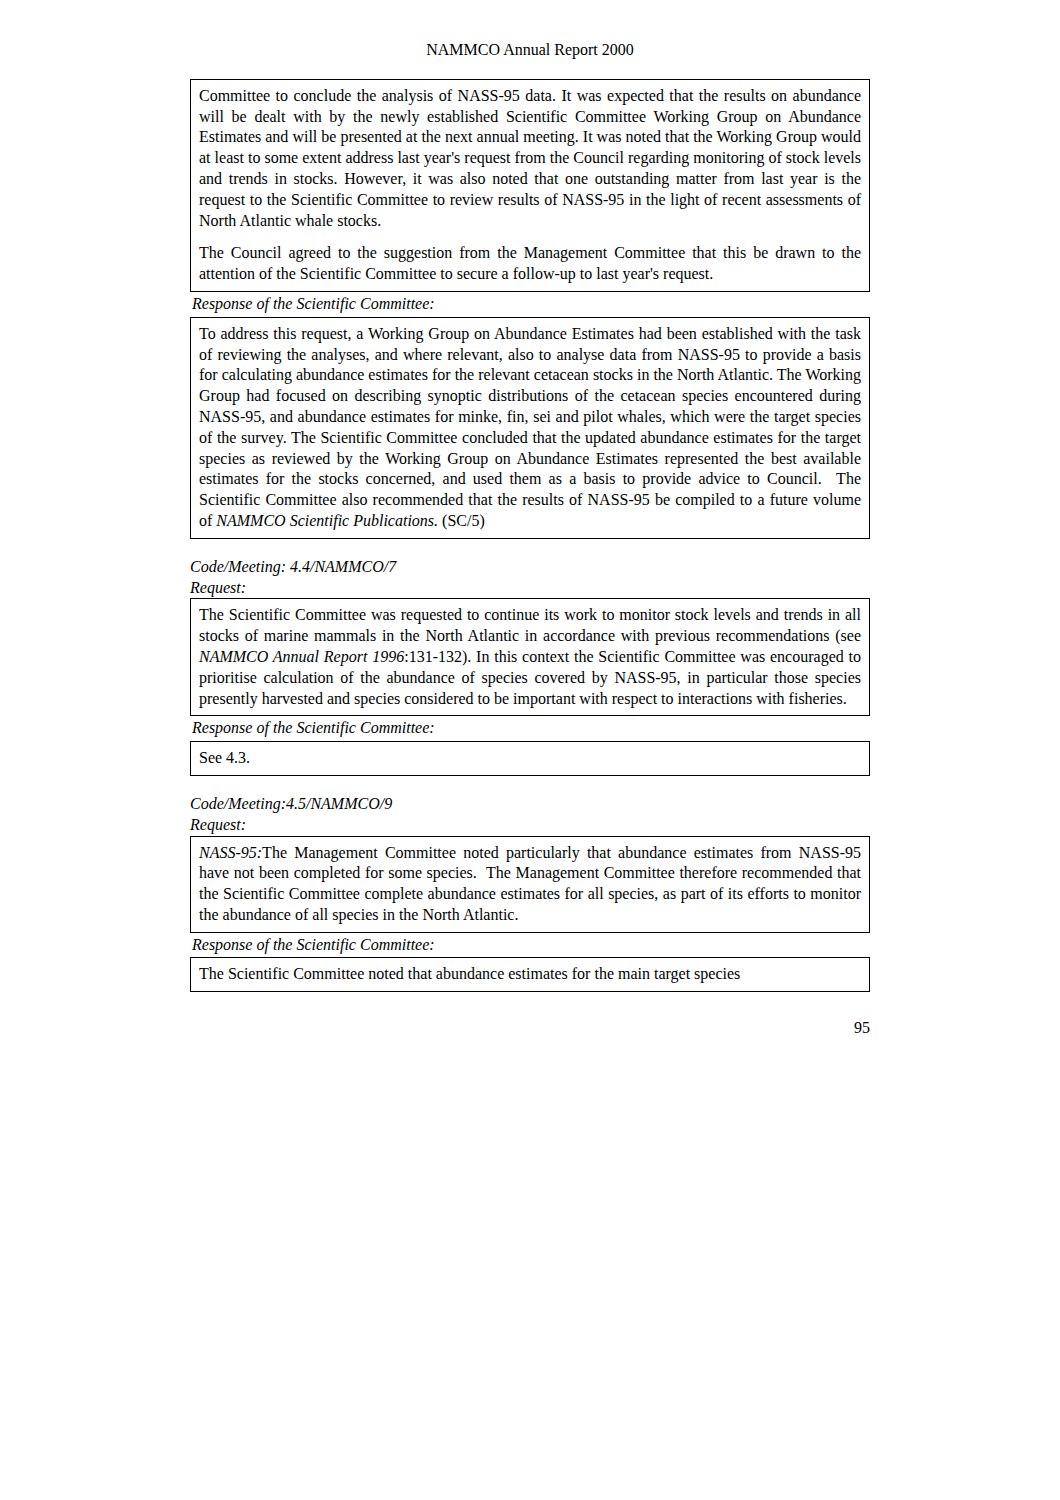NAMMCO Annual Report 2000
Committee to conclude the analysis of NASS-95 data. It was expected that the results on abundance will be dealt with by the newly established Scientific Committee Working Group on Abundance Estimates and will be presented at the next annual meeting. It was noted that the Working Group would at least to some extent address last year's request from the Council regarding monitoring of stock levels and trends in stocks. However, it was also noted that one outstanding matter from last year is the request to the Scientific Committee to review results of NASS-95 in the light of recent assessments of North Atlantic whale stocks.
The Council agreed to the suggestion from the Management Committee that this be drawn to the attention of the Scientific Committee to secure a follow-up to last year's request.
Response of the Scientific Committee:
To address this request, a Working Group on Abundance Estimates had been established with the task of reviewing the analyses, and where relevant, also to analyse data from NASS-95 to provide a basis for calculating abundance estimates for the relevant cetacean stocks in the North Atlantic. The Working Group had focused on describing synoptic distributions of the cetacean species encountered during NASS-95, and abundance estimates for minke, fin, sei and pilot whales, which were the target species of the survey. The Scientific Committee concluded that the updated abundance estimates for the target species as reviewed by the Working Group on Abundance Estimates represented the best available estimates for the stocks concerned, and used them as a basis to provide advice to Council. The Scientific Committee also recommended that the results of NASS-95 be compiled to a future volume of NAMMCO Scientific Publications. (SC/5)
Code/Meeting: 4.4/NAMMCO/7
Request:
The Scientific Committee was requested to continue its work to monitor stock levels and trends in all stocks of marine mammals in the North Atlantic in accordance with previous recommendations (see NAMMCO Annual Report 1996:131-132). In this context the Scientific Committee was encouraged to prioritise calculation of the abundance of species covered by NASS-95, in particular those species presently harvested and species considered to be important with respect to interactions with fisheries.
Response of the Scientific Committee:
See 4.3.
Code/Meeting:4.5/NAMMCO/9
Request:
NASS-95: The Management Committee noted particularly that abundance estimates from NASS-95 have not been completed for some species. The Management Committee therefore recommended that the Scientific Committee complete abundance estimates for all species, as part of its efforts to monitor the abundance of all species in the North Atlantic.
Response of the Scientific Committee:
The Scientific Committee noted that abundance estimates for the main target species
95